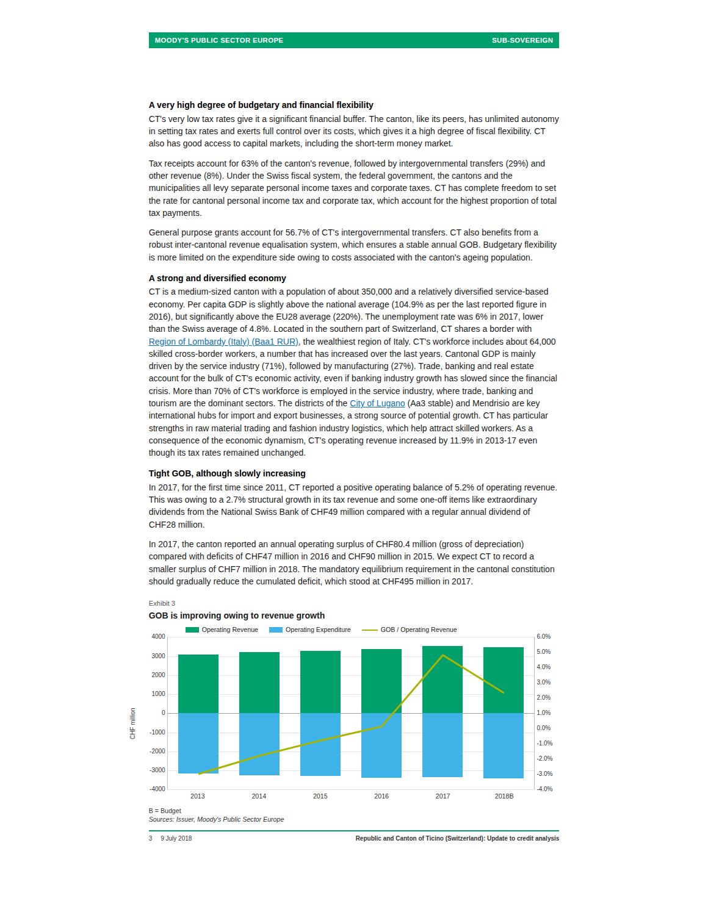Moody's Public Sector Europe
Sub-Sovereign
A very high degree of budgetary and financial flexibility
CT's very low tax rates give it a significant financial buffer. The canton, like its peers, has unlimited autonomy in setting tax rates and exerts full control over its costs, which gives it a high degree of fiscal flexibility. CT also has good access to capital markets, including the short-term money market.
Tax receipts account for 63% of the canton's revenue, followed by intergovernmental transfers (29%) and other revenue (8%). Under the Swiss fiscal system, the federal government, the cantons and the municipalities all levy separate personal income taxes and corporate taxes. CT has complete freedom to set the rate for cantonal personal income tax and corporate tax, which account for the highest proportion of total tax payments.
General purpose grants account for 56.7% of CT's intergovernmental transfers. CT also benefits from a robust inter-cantonal revenue equalisation system, which ensures a stable annual GOB. Budgetary flexibility is more limited on the expenditure side owing to costs associated with the canton's ageing population.
A strong and diversified economy
CT is a medium-sized canton with a population of about 350,000 and a relatively diversified service-based economy. Per capita GDP is slightly above the national average (104.9% as per the last reported figure in 2016), but significantly above the EU28 average (220%). The unemployment rate was 6% in 2017, lower than the Swiss average of 4.8%. Located in the southern part of Switzerland, CT shares a border with Region of Lombardy (Italy) (Baa1 RUR), the wealthiest region of Italy. CT's workforce includes about 64,000 skilled cross-border workers, a number that has increased over the last years. Cantonal GDP is mainly driven by the service industry (71%), followed by manufacturing (27%). Trade, banking and real estate account for the bulk of CT's economic activity, even if banking industry growth has slowed since the financial crisis. More than 70% of CT's workforce is employed in the service industry, where trade, banking and tourism are the dominant sectors. The districts of the City of Lugano (Aa3 stable) and Mendrisio are key international hubs for import and export businesses, a strong source of potential growth. CT has particular strengths in raw material trading and fashion industry logistics, which help attract skilled workers. As a consequence of the economic dynamism, CT's operating revenue increased by 11.9% in 2013-17 even though its tax rates remained unchanged.
Tight GOB, although slowly increasing
In 2017, for the first time since 2011, CT reported a positive operating balance of 5.2% of operating revenue. This was owing to a 2.7% structural growth in its tax revenue and some one-off items like extraordinary dividends from the National Swiss Bank of CHF49 million compared with a regular annual dividend of CHF28 million.
In 2017, the canton reported an annual operating surplus of CHF80.4 million (gross of depreciation) compared with deficits of CHF47 million in 2016 and CHF90 million in 2015. We expect CT to record a smaller surplus of CHF7 million in 2018. The mandatory equilibrium requirement in the cantonal constitution should gradually reduce the cumulated deficit, which stood at CHF495 million in 2017.
Exhibit 3
GOB is improving owing to revenue growth
Operating Revenue
Operating Expenditure
GOB / Operating Revenue
CHF million
4000 3000 2000 1000 0 -1000 -2000 -3000 -4000
6.0% 5.0% 4.0% 3.0% 2.0% 1.0% 0.0% -1.0% -2.0% -3.0% -4.0%
2013 2014 2015 2016 2017 2018B
B = Budget
Sources: Issuer, Moody's Public Sector Europe
3 9 July 2018
Republic and Canton of Ticino (Switzerland): Update to credit analysis